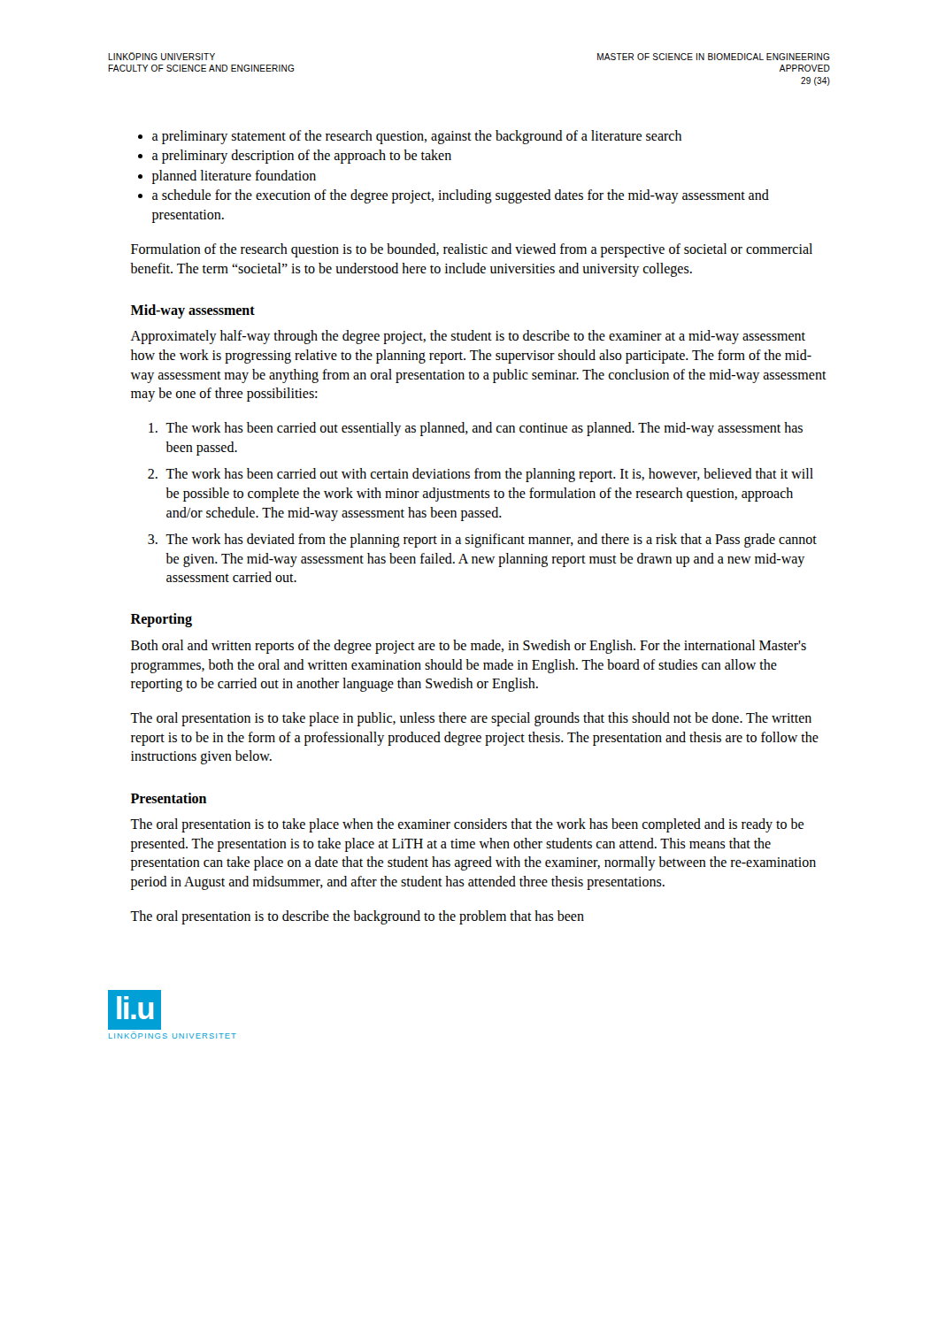LINKÖPING UNIVERSITY
FACULTY OF SCIENCE AND ENGINEERING
MASTER OF SCIENCE IN BIOMEDICAL ENGINEERING
APPROVED
29 (34)
a preliminary statement of the research question, against the background of a literature search
a preliminary description of the approach to be taken
planned literature foundation
a schedule for the execution of the degree project, including suggested dates for the mid-way assessment and presentation.
Formulation of the research question is to be bounded, realistic and viewed from a perspective of societal or commercial benefit. The term “societal” is to be understood here to include universities and university colleges.
Mid-way assessment
Approximately half-way through the degree project, the student is to describe to the examiner at a mid-way assessment how the work is progressing relative to the planning report. The supervisor should also participate. The form of the mid-way assessment may be anything from an oral presentation to a public seminar. The conclusion of the mid-way assessment may be one of three possibilities:
The work has been carried out essentially as planned, and can continue as planned. The mid-way assessment has been passed.
The work has been carried out with certain deviations from the planning report. It is, however, believed that it will be possible to complete the work with minor adjustments to the formulation of the research question, approach and/or schedule. The mid-way assessment has been passed.
The work has deviated from the planning report in a significant manner, and there is a risk that a Pass grade cannot be given. The mid-way assessment has been failed. A new planning report must be drawn up and a new mid-way assessment carried out.
Reporting
Both oral and written reports of the degree project are to be made, in Swedish or English. For the international Master's programmes, both the oral and written examination should be made in English. The board of studies can allow the reporting to be carried out in another language than Swedish or English.
The oral presentation is to take place in public, unless there are special grounds that this should not be done. The written report is to be in the form of a professionally produced degree project thesis. The presentation and thesis are to follow the instructions given below.
Presentation
The oral presentation is to take place when the examiner considers that the work has been completed and is ready to be presented. The presentation is to take place at LiTH at a time when other students can attend. This means that the presentation can take place on a date that the student has agreed with the examiner, normally between the re-examination period in August and midsummer, and after the student has attended three thesis presentations.
The oral presentation is to describe the background to the problem that has been
li.u LINKÖPINGS UNIVERSITET